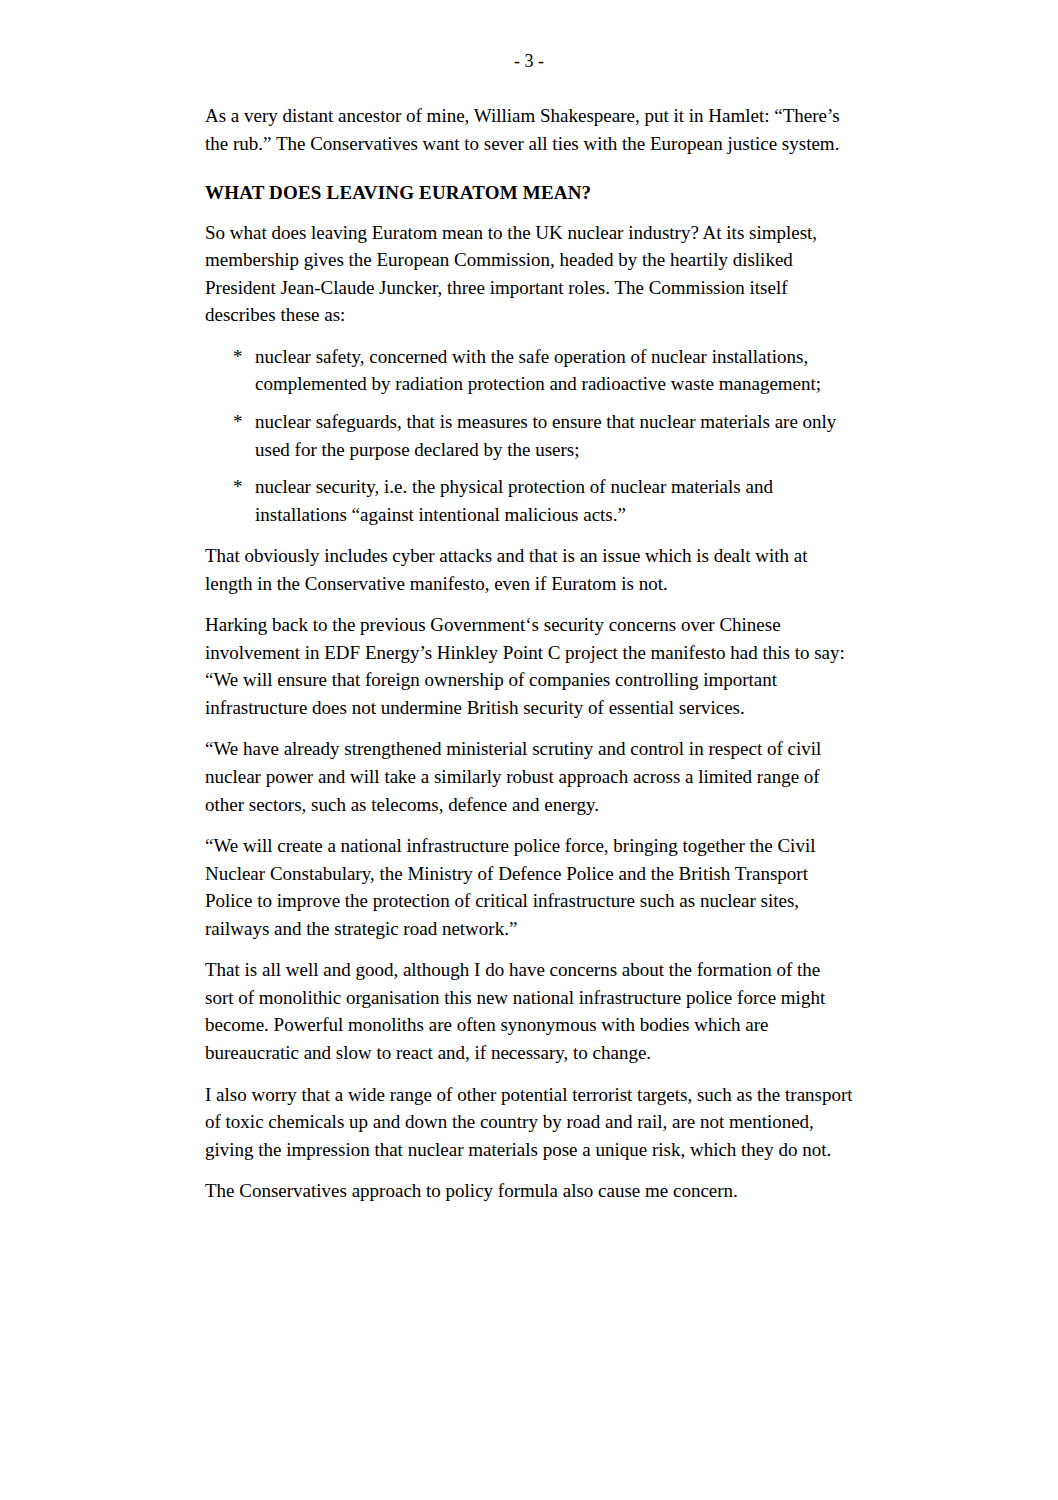- 3 -
As a very distant ancestor of mine, William Shakespeare, put it in Hamlet: “There’s the rub.” The Conservatives want to sever all ties with the European justice system.
WHAT DOES LEAVING EURATOM MEAN?
So what does leaving Euratom mean to the UK nuclear industry? At its simplest, membership gives the European Commission, headed by the heartily disliked President Jean-Claude Juncker, three important roles. The Commission itself describes these as:
nuclear safety, concerned with the safe operation of nuclear installations, complemented by radiation protection and radioactive waste management;
nuclear safeguards, that is measures to ensure that nuclear materials are only used for the purpose declared by the users;
nuclear security, i.e. the physical protection of nuclear materials and installations “against intentional malicious acts.”
That obviously includes cyber attacks and that is an issue which is dealt with at length in the Conservative manifesto, even if Euratom is not.
Harking back to the previous Government‘s security concerns over Chinese involvement in EDF Energy’s Hinkley Point C project the manifesto had this to say: “We will ensure that foreign ownership of companies controlling important infrastructure does not undermine British security of essential services.
“We have already strengthened ministerial scrutiny and control in respect of civil nuclear power and will take a similarly robust approach across a limited range of other sectors, such as telecoms, defence and energy.
“We will create a national infrastructure police force, bringing together the Civil Nuclear Constabulary, the Ministry of Defence Police and the British Transport Police to improve the protection of critical infrastructure such as nuclear sites, railways and the strategic road network.”
That is all well and good, although I do have concerns about the formation of the sort of monolithic organisation this new national infrastructure police force might become. Powerful monoliths are often synonymous with bodies which are bureaucratic and slow to react and, if necessary, to change.
I also worry that a wide range of other potential terrorist targets, such as the transport of toxic chemicals up and down the country by road and rail, are not mentioned, giving the impression that nuclear materials pose a unique risk, which they do not.
The Conservatives approach to policy formula also cause me concern.